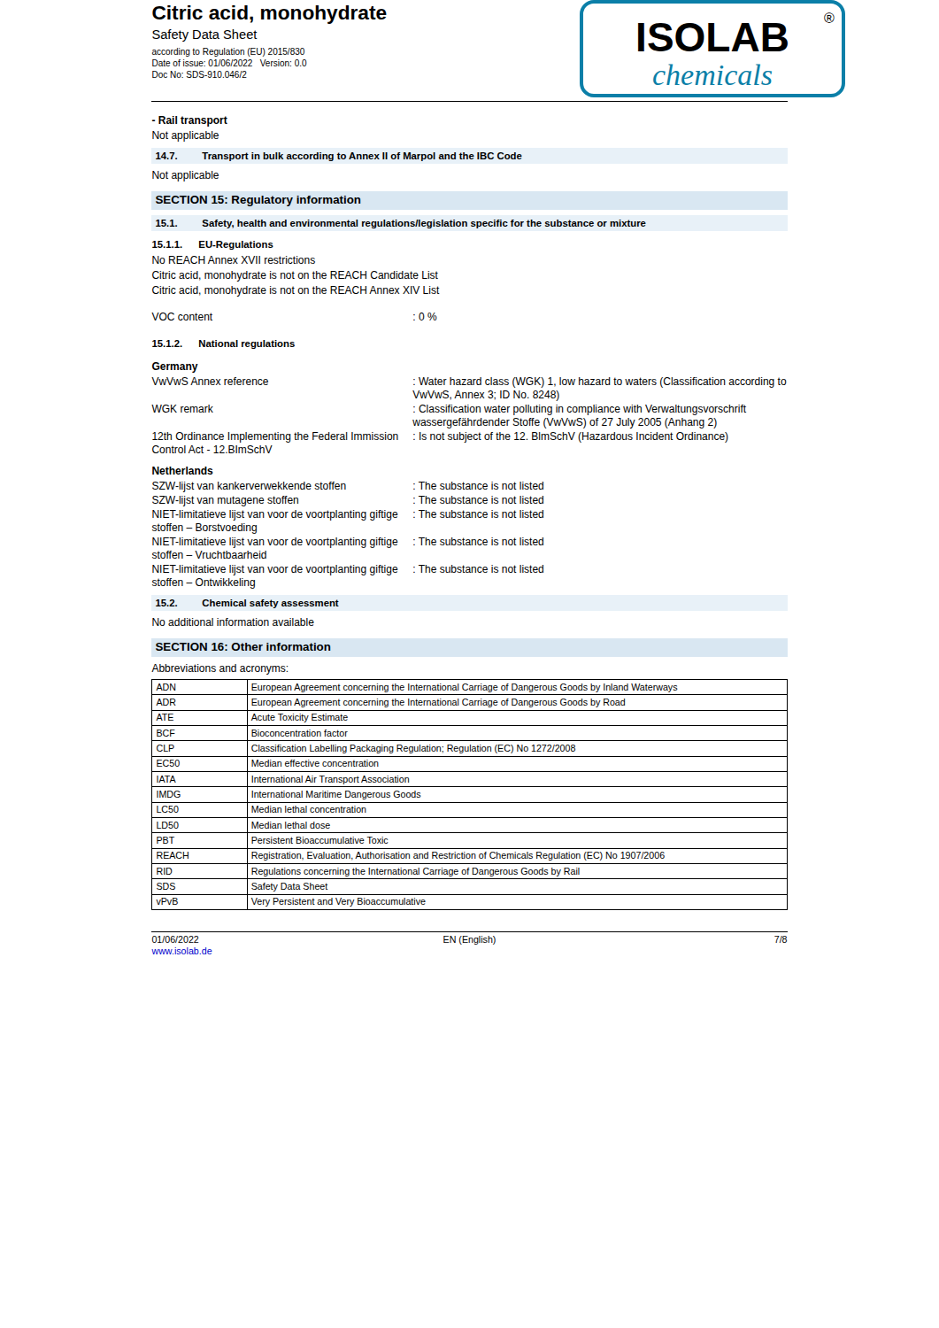Citric acid, monohydrate
Safety Data Sheet
according to Regulation (EU) 2015/830
Date of issue: 01/06/2022 Version: 0.0
Doc No: SDS-910.046/2
ISOLAB chemicals ®
- Rail transport
Not applicable
14.7. Transport in bulk according to Annex II of Marpol and the IBC Code
Not applicable
SECTION 15: Regulatory information
15.1. Safety, health and environmental regulations/legislation specific for the substance or mixture
15.1.1. EU-Regulations
No REACH Annex XVII restrictions
Citric acid, monohydrate is not on the REACH Candidate List
Citric acid, monohydrate is not on the REACH Annex XIV List
VOC content
0 %
15.1.2. National regulations
Germany
VwVwS Annex reference
Water hazard class (WGK) 1, low hazard to waters (Classification according to VwVwS, Annex 3; ID No. 8248)
WGK remark
Classification water polluting in compliance with Verwaltungsvorschrift wassergefährdender Stoffe (VwVwS) of 27 July 2005 (Anhang 2)
12th Ordinance Implementing the Federal Immission Control Act - 12.BImSchV
Is not subject of the 12. BlmSchV (Hazardous Incident Ordinance)
Netherlands
SZW-lijst van kankerverwekkende stoffen
The substance is not listed
SZW-lijst van mutagene stoffen
The substance is not listed
NIET-limitatieve lijst van voor de voortplanting giftige stoffen – Borstvoeding
The substance is not listed
NIET-limitatieve lijst van voor de voortplanting giftige stoffen – Vruchtbaarheid
The substance is not listed
NIET-limitatieve lijst van voor de voortplanting giftige stoffen – Ontwikkeling
The substance is not listed
15.2. Chemical safety assessment
No additional information available
SECTION 16: Other information
Abbreviations and acronyms:
| ADN | European Agreement concerning the International Carriage of Dangerous Goods by Inland Waterways |
| ADR | European Agreement concerning the International Carriage of Dangerous Goods by Road |
| ATE | Acute Toxicity Estimate |
| BCF | Bioconcentration factor |
| CLP | Classification Labelling Packaging Regulation; Regulation (EC) No 1272/2008 |
| EC50 | Median effective concentration |
| IATA | International Air Transport Association |
| IMDG | International Maritime Dangerous Goods |
| LC50 | Median lethal concentration |
| LD50 | Median lethal dose |
| PBT | Persistent Bioaccumulative Toxic |
| REACH | Registration, Evaluation, Authorisation and Restriction of Chemicals Regulation (EC) No 1907/2006 |
| RID | Regulations concerning the International Carriage of Dangerous Goods by Rail |
| SDS | Safety Data Sheet |
| vPvB | Very Persistent and Very Bioaccumulative |
01/06/2022
www.isolab.de
EN (English)
7/8